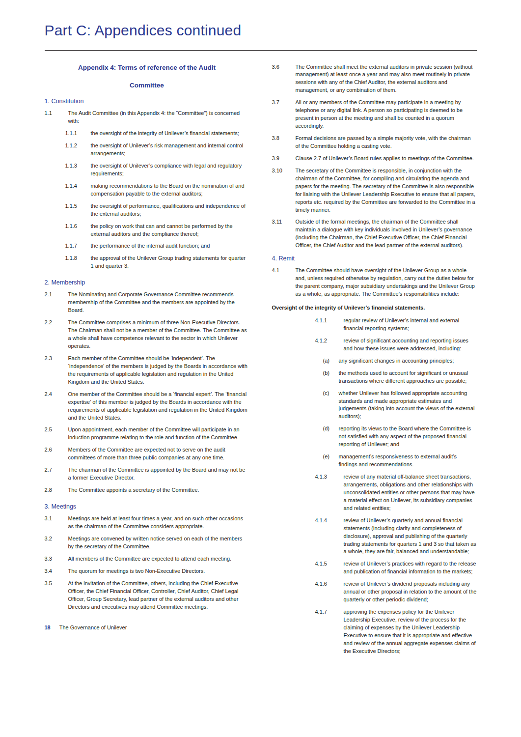Part C: Appendices continued
Appendix 4: Terms of reference of the Audit
Committee
1. Constitution
1.1
The Audit Committee (in this Appendix 4: the “Committee”) is concerned with:
1.1.1
the oversight of the integrity of Unilever’s financial statements;
1.1.2
the oversight of Unilever’s risk management and internal control arrangements;
1.1.3
the oversight of Unilever’s compliance with legal and regulatory requirements;
1.1.4
making recommendations to the Board on the nomination of and compensation payable to the external auditors;
1.1.5
the oversight of performance, qualifications and independence of the external auditors;
1.1.6
the policy on work that can and cannot be performed by the external auditors and the compliance thereof;
1.1.7
the performance of the internal audit function; and
1.1.8
the approval of the Unilever Group trading statements for quarter 1 and quarter 3.
2. Membership
2.1
The Nominating and Corporate Governance Committee recommends membership of the Committee and the members are appointed by the Board.
2.2
The Committee comprises a minimum of three Non-Executive Directors. The Chairman shall not be a member of the Committee. The Committee as a whole shall have competence relevant to the sector in which Unilever operates.
2.3
Each member of the Committee should be ‘independent’. The ‘independence’ of the members is judged by the Boards in accordance with the requirements of applicable legislation and regulation in the United Kingdom and the United States.
2.4
One member of the Committee should be a ‘financial expert’. The ‘financial expertise’ of this member is judged by the Boards in accordance with the requirements of applicable legislation and regulation in the United Kingdom and the United States.
2.5
Upon appointment, each member of the Committee will participate in an induction programme relating to the role and function of the Committee.
2.6
Members of the Committee are expected not to serve on the audit committees of more than three public companies at any one time.
2.7
The chairman of the Committee is appointed by the Board and may not be a former Executive Director.
2.8
The Committee appoints a secretary of the Committee.
3. Meetings
3.1
Meetings are held at least four times a year, and on such other occasions as the chairman of the Committee considers appropriate.
3.2
Meetings are convened by written notice served on each of the members by the secretary of the Committee.
3.3
All members of the Committee are expected to attend each meeting.
3.4
The quorum for meetings is two Non-Executive Directors.
3.5
At the invitation of the Committee, others, including the Chief Executive Officer, the Chief Financial Officer, Controller, Chief Auditor, Chief Legal Officer, Group Secretary, lead partner of the external auditors and other Directors and executives may attend Committee meetings.
18 The Governance of Unilever
3.6
The Committee shall meet the external auditors in private session (without management) at least once a year and may also meet routinely in private sessions with any of the Chief Auditor, the external auditors and management, or any combination of them.
3.7
All or any members of the Committee may participate in a meeting by telephone or any digital link. A person so participating is deemed to be present in person at the meeting and shall be counted in a quorum accordingly.
3.8
Formal decisions are passed by a simple majority vote, with the chairman of the Committee holding a casting vote.
3.9
Clause 2.7 of Unilever’s Board rules applies to meetings of the Committee.
3.10
The secretary of the Committee is responsible, in conjunction with the chairman of the Committee, for compiling and circulating the agenda and papers for the meeting. The secretary of the Committee is also responsible for liaising with the Unilever Leadership Executive to ensure that all papers, reports etc. required by the Committee are forwarded to the Committee in a timely manner.
3.11
Outside of the formal meetings, the chairman of the Committee shall maintain a dialogue with key individuals involved in Unilever’s governance (including the Chairman, the Chief Executive Officer, the Chief Financial Officer, the Chief Auditor and the lead partner of the external auditors).
4. Remit
4.1
The Committee should have oversight of the Unilever Group as a whole and, unless required otherwise by regulation, carry out the duties below for the parent company, major subsidiary undertakings and the Unilever Group as a whole, as appropriate. The Committee’s responsibilities include:
Oversight of the integrity of Unilever’s financial statements.
4.1.1
regular review of Unilever’s internal and external financial reporting systems;
4.1.2
review of significant accounting and reporting issues and how these issues were addressed, including:
(a)
any significant changes in accounting principles;
(b)
the methods used to account for significant or unusual transactions where different approaches are possible;
(c)
whether Unilever has followed appropriate accounting standards and made appropriate estimates and judgements (taking into account the views of the external auditors);
(d)
reporting its views to the Board where the Committee is not satisfied with any aspect of the proposed financial reporting of Unilever; and
(e)
management’s responsiveness to external audit’s findings and recommendations.
4.1.3
review of any material off-balance sheet transactions, arrangements, obligations and other relationships with unconsolidated entities or other persons that may have a material effect on Unilever, its subsidiary companies and related entities;
4.1.4
review of Unilever’s quarterly and annual financial statements (including clarity and completeness of disclosure), approval and publishing of the quarterly trading statements for quarters 1 and 3 so that taken as a whole, they are fair, balanced and understandable;
4.1.5
review of Unilever’s practices with regard to the release and publication of financial information to the markets;
4.1.6
review of Unilever’s dividend proposals including any annual or other proposal in relation to the amount of the quarterly or other periodic dividend;
4.1.7
approving the expenses policy for the Unilever Leadership Executive, review of the process for the claiming of expenses by the Unilever Leadership Executive to ensure that it is appropriate and effective and review of the annual aggregate expenses claims of the Executive Directors;